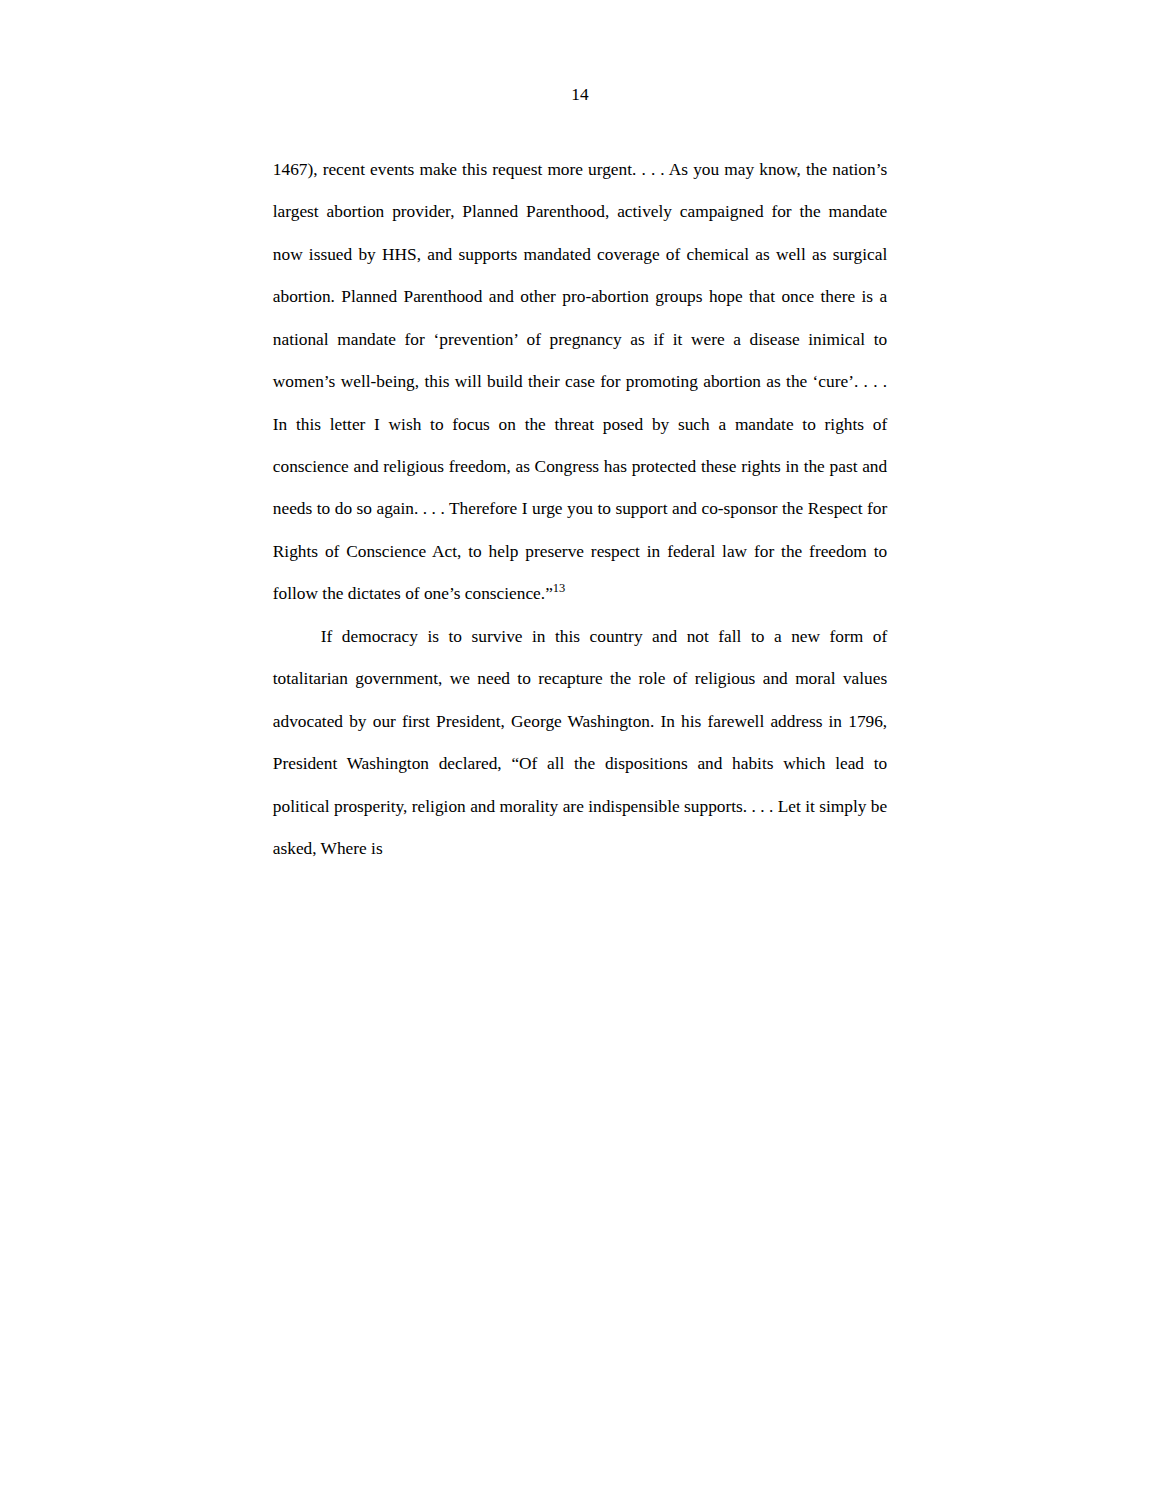14
1467), recent events make this request more urgent. . . . As you may know, the nation’s largest abortion provider, Planned Parenthood, actively campaigned for the mandate now issued by HHS, and supports mandated coverage of chemical as well as surgical abortion. Planned Parenthood and other pro-abortion groups hope that once there is a national mandate for ‘prevention’ of pregnancy as if it were a disease inimical to women’s well-being, this will build their case for promoting abortion as the ‘cure’. . . . In this letter I wish to focus on the threat posed by such a mandate to rights of conscience and religious freedom, as Congress has protected these rights in the past and needs to do so again. . . . Therefore I urge you to support and co-sponsor the Respect for Rights of Conscience Act, to help preserve respect in federal law for the freedom to follow the dictates of one’s conscience.”13
If democracy is to survive in this country and not fall to a new form of totalitarian government, we need to recapture the role of religious and moral values advocated by our first President, George Washington. In his farewell address in 1796, President Washington declared, “Of all the dispositions and habits which lead to political prosperity, religion and morality are indispensible supports. . . . Let it simply be asked, Where is